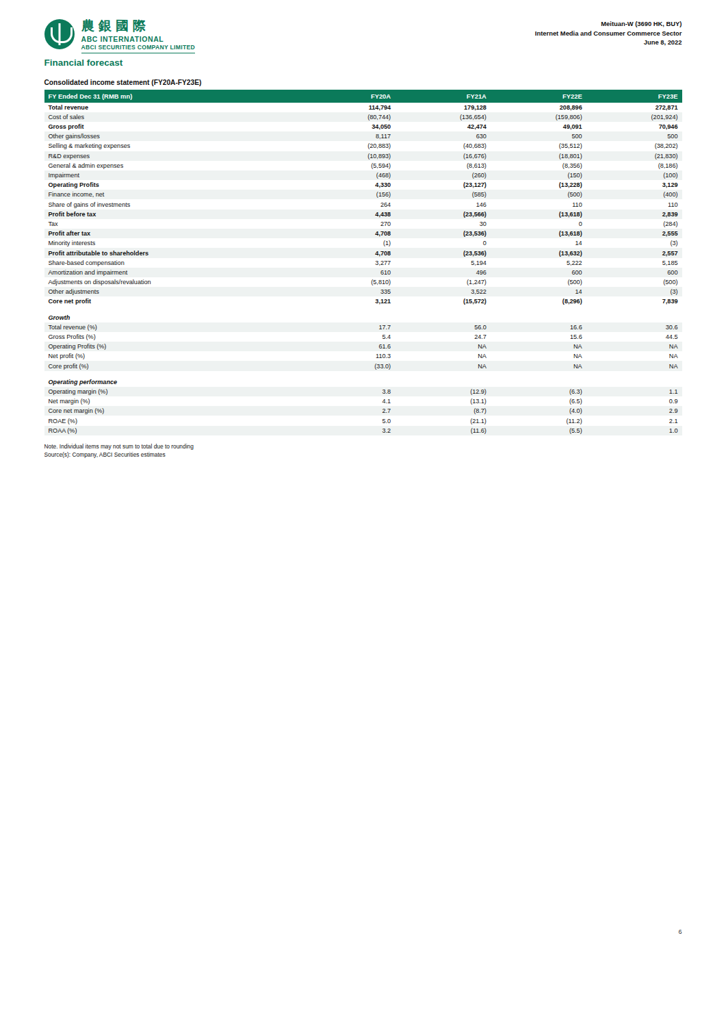農銀國際
ABC INTERNATIONAL
ABCI SECURITIES COMPANY LIMITED
Meituan-W (3690 HK, BUY)
Internet Media and Consumer Commerce Sector
June 8, 2022
Financial forecast
Consolidated income statement (FY20A-FY23E)
| FY Ended Dec 31 (RMB mn) | FY20A | FY21A | FY22E | FY23E |
| --- | --- | --- | --- | --- |
| Total revenue | 114,794 | 179,128 | 208,896 | 272,871 |
| Cost of sales | (80,744) | (136,654) | (159,806) | (201,924) |
| Gross profit | 34,050 | 42,474 | 49,091 | 70,946 |
| Other gains/losses | 8,117 | 630 | 500 | 500 |
| Selling & marketing expenses | (20,883) | (40,683) | (35,512) | (38,202) |
| R&D expenses | (10,893) | (16,676) | (18,801) | (21,830) |
| General & admin expenses | (5,594) | (8,613) | (8,356) | (8,186) |
| Impairment | (468) | (260) | (150) | (100) |
| Operating Profits | 4,330 | (23,127) | (13,228) | 3,129 |
| Finance income, net | (156) | (585) | (500) | (400) |
| Share of gains of investments | 264 | 146 | 110 | 110 |
| Profit before tax | 4,438 | (23,566) | (13,618) | 2,839 |
| Tax | 270 | 30 | 0 | (284) |
| Profit after tax | 4,708 | (23,536) | (13,618) | 2,555 |
| Minority interests | (1) | 0 | 14 | (3) |
| Profit attributable to shareholders | 4,708 | (23,536) | (13,632) | 2,557 |
| Share-based compensation | 3,277 | 5,194 | 5,222 | 5,185 |
| Amortization and impairment | 610 | 496 | 600 | 600 |
| Adjustments on disposals/revaluation | (5,810) | (1,247) | (500) | (500) |
| Other adjustments | 335 | 3,522 | 14 | (3) |
| Core net profit | 3,121 | (15,572) | (8,296) | 7,839 |
| Growth | | | | |
| Total revenue (%) | 17.7 | 56.0 | 16.6 | 30.6 |
| Gross Profits (%) | 5.4 | 24.7 | 15.6 | 44.5 |
| Operating Profits (%) | 61.6 | NA | NA | NA |
| Net profit (%) | 110.3 | NA | NA | NA |
| Core profit (%) | (33.0) | NA | NA | NA |
| Operating performance | | | | |
| Operating margin (%) | 3.8 | (12.9) | (6.3) | 1.1 |
| Net margin (%) | 4.1 | (13.1) | (6.5) | 0.9 |
| Core net margin (%) | 2.7 | (8.7) | (4.0) | 2.9 |
| ROAE (%) | 5.0 | (21.1) | (11.2) | 2.1 |
| ROAA (%) | 3.2 | (11.6) | (5.5) | 1.0 |
Note. Individual items may not sum to total due to rounding
Source(s): Company, ABCI Securities estimates
6